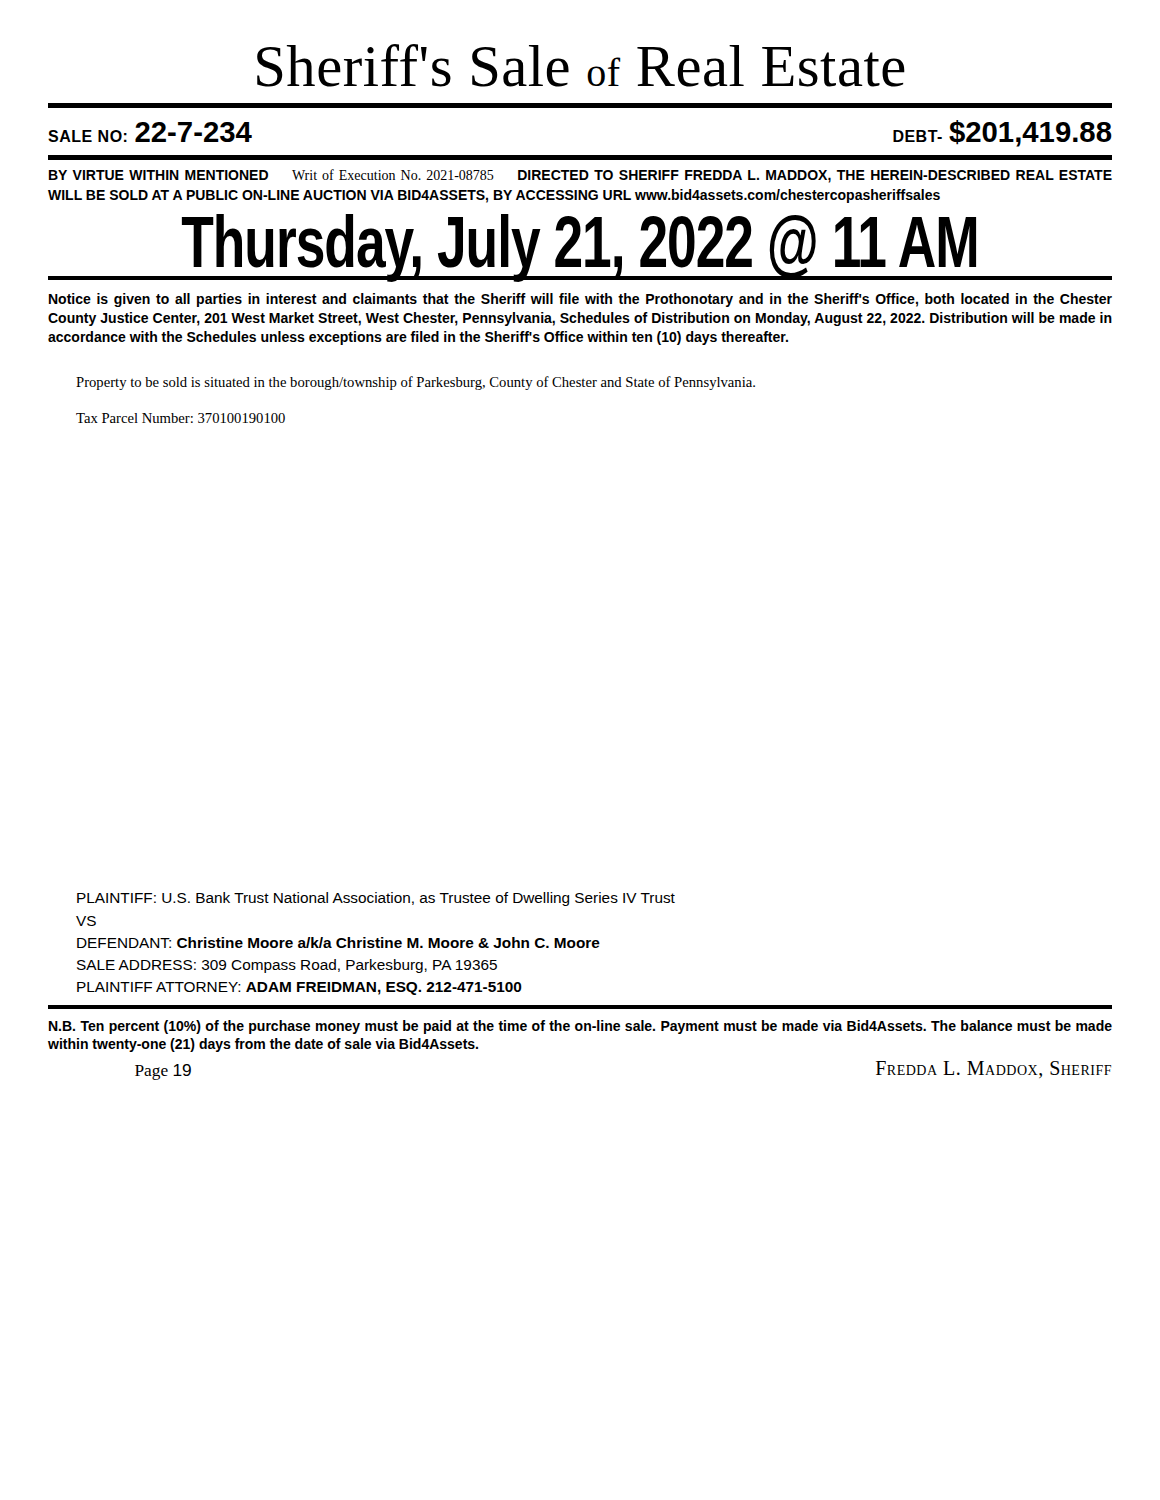Sheriff's Sale of Real Estate
SALE NO: 22-7-234
DEBT- $201,419.88
BY VIRTUE WITHIN MENTIONED Writ of Execution No. 2021-08785 DIRECTED TO SHERIFF FREDDA L. MADDOX, THE HEREIN-DESCRIBED REAL ESTATE WILL BE SOLD AT A PUBLIC ON-LINE AUCTION VIA BID4ASSETS, BY ACCESSING URL www.bid4assets.com/chestercopasheriffsales
Thursday, July 21, 2022 @ 11 AM
Notice is given to all parties in interest and claimants that the Sheriff will file with the Prothonotary and in the Sheriff's Office, both located in the Chester County Justice Center, 201 West Market Street, West Chester, Pennsylvania, Schedules of Distribution on Monday, August 22, 2022. Distribution will be made in accordance with the Schedules unless exceptions are filed in the Sheriff's Office within ten (10) days thereafter.
Property to be sold is situated in the borough/township of Parkesburg, County of Chester and State of Pennsylvania.
Tax Parcel Number: 370100190100
PLAINTIFF: U.S. Bank Trust National Association, as Trustee of Dwelling Series IV Trust
VS
DEFENDANT: Christine Moore a/k/a Christine M. Moore & John C. Moore
SALE ADDRESS: 309 Compass Road, Parkesburg, PA 19365
PLAINTIFF ATTORNEY: ADAM FREIDMAN, ESQ. 212-471-5100
N.B. Ten percent (10%) of the purchase money must be paid at the time of the on-line sale. Payment must be made via Bid4Assets. The balance must be made within twenty-one (21) days from the date of sale via Bid4Assets.
Page 19
Fredda L. Maddox, Sheriff